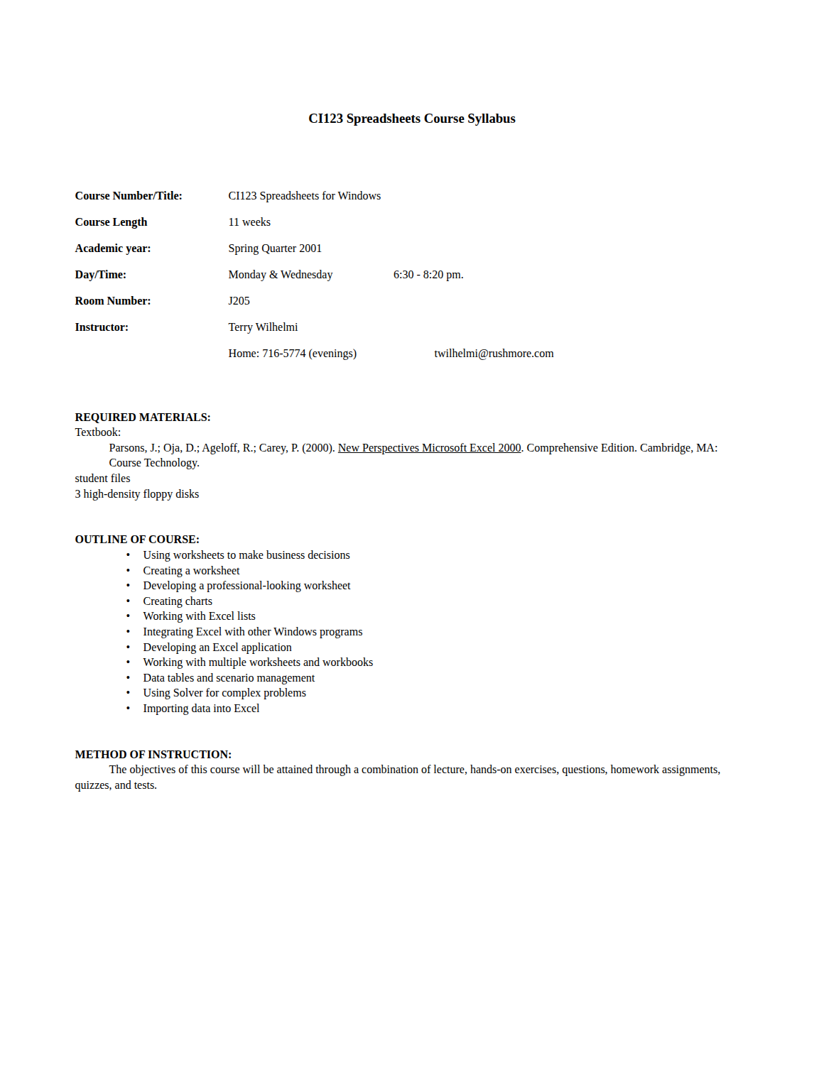CI123 Spreadsheets Course Syllabus
| Course Number/Title: | CI123 Spreadsheets for Windows |
| Course Length | 11 weeks |
| Academic year: | Spring Quarter 2001 |
| Day/Time: | Monday & Wednesday 6:30 - 8:20 pm. |
| Room Number: | J205 |
| Instructor: | Terry Wilhelmi |
| | Home: 716-5774 (evenings) twilhelmi@rushmore.com |
Required Materials:
Textbook:
Parsons, J.; Oja, D.; Ageloff, R.; Carey, P. (2000). New Perspectives Microsoft Excel 2000. Comprehensive Edition. Cambridge, MA: Course Technology.
student files
3 high-density floppy disks
Outline of Course:
Using worksheets to make business decisions
Creating a worksheet
Developing a professional-looking worksheet
Creating charts
Working with Excel lists
Integrating Excel with other Windows programs
Developing an Excel application
Working with multiple worksheets and workbooks
Data tables and scenario management
Using Solver for complex problems
Importing data into Excel
Method of Instruction:
The objectives of this course will be attained through a combination of lecture, hands-on exercises, questions, homework assignments, quizzes, and tests.